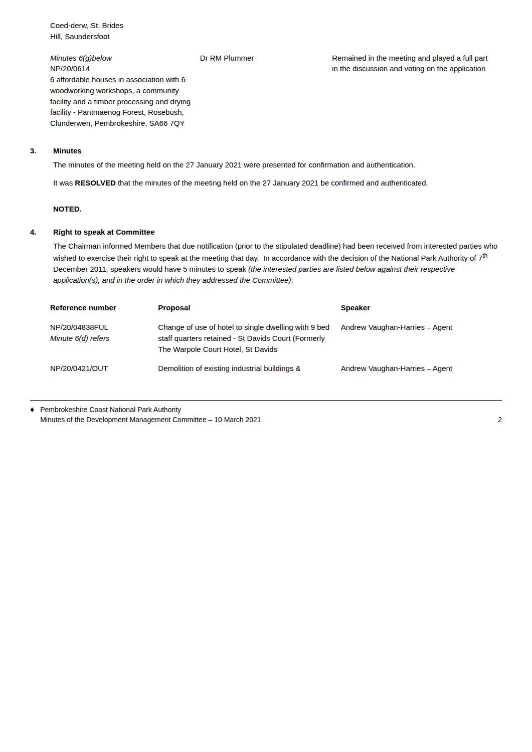Coed-derw, St. Brides
Hill, Saundersfoot
| Minutes 6(g)below NP/20/0614 6 affordable houses in association with 6 woodworking workshops, a community facility and a timber processing and drying facility - Pantmaenog Forest, Rosebush, Clunderwen, Pembrokeshire, SA66 7QY | Dr RM Plummer | Remained in the meeting and played a full part in the discussion and voting on the application |
3.
Minutes
The minutes of the meeting held on the 27 January 2021 were presented for confirmation and authentication.
It was RESOLVED that the minutes of the meeting held on the 27 January 2021 be confirmed and authenticated.
NOTED.
4.
Right to speak at Committee
The Chairman informed Members that due notification (prior to the stipulated deadline) had been received from interested parties who wished to exercise their right to speak at the meeting that day. In accordance with the decision of the National Park Authority of 7th December 2011, speakers would have 5 minutes to speak (the interested parties are listed below against their respective application(s), and in the order in which they addressed the Committee):
| Reference number | Proposal | Speaker |
| --- | --- | --- |
| NP/20/04838FUL Minute 6(d) refers | Change of use of hotel to single dwelling with 9 bed staff quarters retained - St Davids Court (Formerly The Warpole Court Hotel, St Davids | Andrew Vaughan-Harries – Agent |
| NP/20/0421/OUT | Demolition of existing industrial buildings & | Andrew Vaughan-Harries – Agent |
♦
Pembrokeshire Coast National Park Authority
Minutes of the Development Management Committee – 10 March 20212